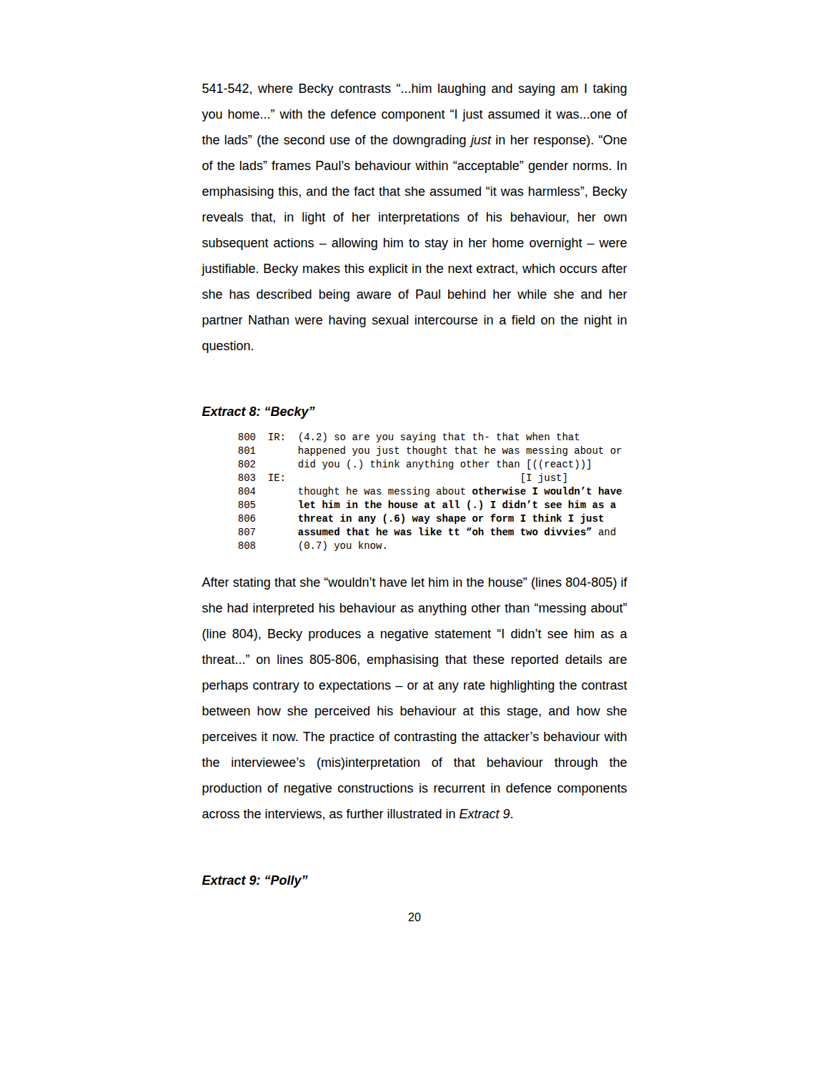541-542, where Becky contrasts “...him laughing and saying am I taking you home...” with the defence component “I just assumed it was...one of the lads” (the second use of the downgrading just in her response). “One of the lads” frames Paul’s behaviour within “acceptable” gender norms. In emphasising this, and the fact that she assumed “it was harmless”, Becky reveals that, in light of her interpretations of his behaviour, her own subsequent actions – allowing him to stay in her home overnight – were justifiable. Becky makes this explicit in the next extract, which occurs after she has described being aware of Paul behind her while she and her partner Nathan were having sexual intercourse in a field on the night in question.
Extract 8: “Becky”
  800  IR:  (4.2) so are you saying that th- that when that
  801       happened you just thought that he was messing about or
  802       did you (.) think anything other than [((react))]
  803  IE:                                       [I just]
  804       thought he was messing about otherwise I wouldn’t have
  805       let him in the house at all (.) I didn’t see him as a
  806       threat in any (.6) way shape or form I think I just
  807       assumed that he was like tt “oh them two divvies” and
  808       (0.7) you know.
After stating that she “wouldn’t have let him in the house” (lines 804-805) if she had interpreted his behaviour as anything other than “messing about” (line 804), Becky produces a negative statement “I didn’t see him as a threat...” on lines 805-806, emphasising that these reported details are perhaps contrary to expectations – or at any rate highlighting the contrast between how she perceived his behaviour at this stage, and how she perceives it now. The practice of contrasting the attacker’s behaviour with the interviewee’s (mis)interpretation of that behaviour through the production of negative constructions is recurrent in defence components across the interviews, as further illustrated in Extract 9.
Extract 9: “Polly”
20